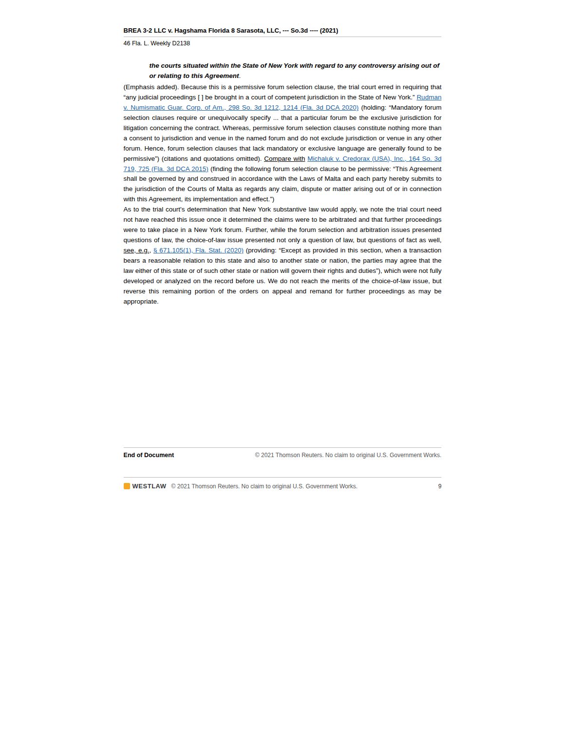BREA 3-2 LLC v. Hagshama Florida 8 Sarasota, LLC, --- So.3d ---- (2021)
46 Fla. L. Weekly D2138
the courts situated within the State of New York with regard to any controversy arising out of or relating to this Agreement.
(Emphasis added). Because this is a permissive forum selection clause, the trial court erred in requiring that “any judicial proceedings [ ] be brought in a court of competent jurisdiction in the State of New York.” Rudman v. Numismatic Guar. Corp. of Am., 298 So. 3d 1212, 1214 (Fla. 3d DCA 2020) (holding: “Mandatory forum selection clauses require or unequivocally specify ... that a particular forum be the exclusive jurisdiction for litigation concerning the contract. Whereas, permissive forum selection clauses constitute nothing more than a consent to jurisdiction and venue in the named forum and do not exclude jurisdiction or venue in any other forum. Hence, forum selection clauses that lack mandatory or exclusive language are generally found to be permissive”) (citations and quotations omitted). Compare with Michaluk v. Credorax (USA), Inc., 164 So. 3d 719, 725 (Fla. 3d DCA 2015) (finding the following forum selection clause to be permissive: “This Agreement shall be governed by and construed in accordance with the Laws of Malta and each party hereby submits to the jurisdiction of the Courts of Malta as regards any claim, dispute or matter arising out of or in connection with this Agreement, its implementation and effect.”)
As to the trial court's determination that New York substantive law would apply, we note the trial court need not have reached this issue once it determined the claims were to be arbitrated and that further proceedings were to take place in a New York forum. Further, while the forum selection and arbitration issues presented questions of law, the choice-of-law issue presented not only a question of law, but questions of fact as well, see, e.g., § 671.105(1), Fla. Stat. (2020) (providing: “Except as provided in this section, when a transaction bears a reasonable relation to this state and also to another state or nation, the parties may agree that the law either of this state or of such other state or nation will govern their rights and duties”), which were not fully developed or analyzed on the record before us. We do not reach the merits of the choice-of-law issue, but reverse this remaining portion of the orders on appeal and remand for further proceedings as may be appropriate.
End of Document © 2021 Thomson Reuters. No claim to original U.S. Government Works.
WESTLAW © 2021 Thomson Reuters. No claim to original U.S. Government Works. 9